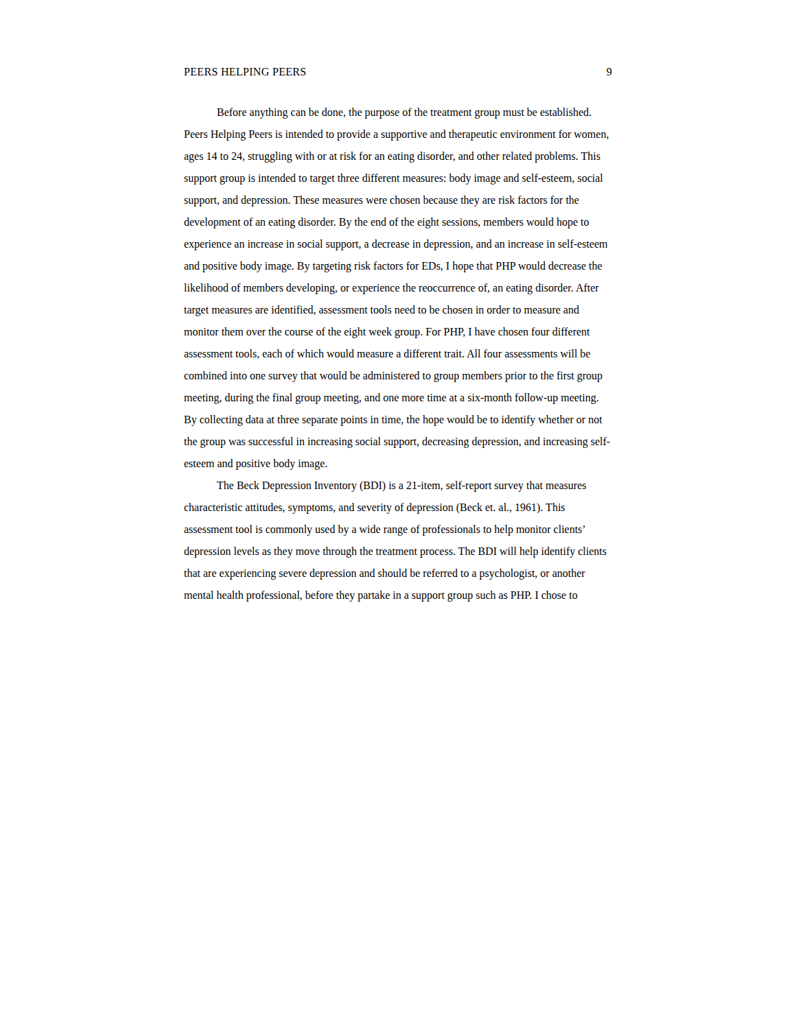Peers Helping Peers 9
Before anything can be done, the purpose of the treatment group must be established. Peers Helping Peers is intended to provide a supportive and therapeutic environment for women, ages 14 to 24, struggling with or at risk for an eating disorder, and other related problems. This support group is intended to target three different measures: body image and self-esteem, social support, and depression. These measures were chosen because they are risk factors for the development of an eating disorder. By the end of the eight sessions, members would hope to experience an increase in social support, a decrease in depression, and an increase in self-esteem and positive body image. By targeting risk factors for EDs, I hope that PHP would decrease the likelihood of members developing, or experience the reoccurrence of, an eating disorder. After target measures are identified, assessment tools need to be chosen in order to measure and monitor them over the course of the eight week group. For PHP, I have chosen four different assessment tools, each of which would measure a different trait. All four assessments will be combined into one survey that would be administered to group members prior to the first group meeting, during the final group meeting, and one more time at a six-month follow-up meeting. By collecting data at three separate points in time, the hope would be to identify whether or not the group was successful in increasing social support, decreasing depression, and increasing self-esteem and positive body image.
The Beck Depression Inventory (BDI) is a 21-item, self-report survey that measures characteristic attitudes, symptoms, and severity of depression (Beck et. al., 1961). This assessment tool is commonly used by a wide range of professionals to help monitor clients’ depression levels as they move through the treatment process. The BDI will help identify clients that are experiencing severe depression and should be referred to a psychologist, or another mental health professional, before they partake in a support group such as PHP. I chose to